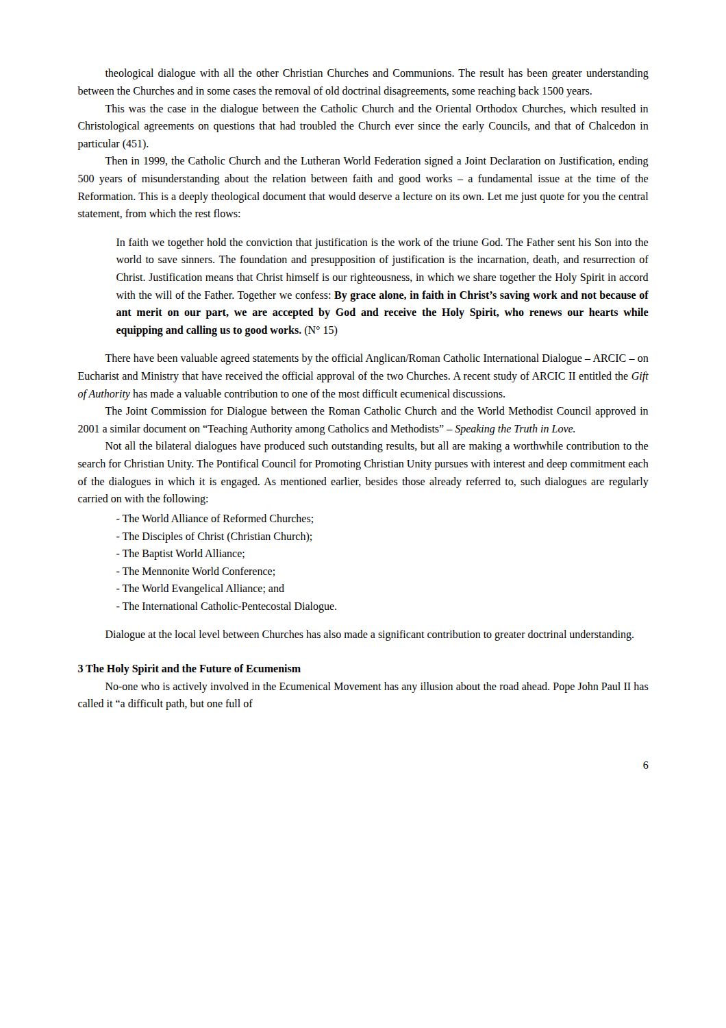theological dialogue with all the other Christian Churches and Communions. The result has been greater understanding between the Churches and in some cases the removal of old doctrinal disagreements, some reaching back 1500 years.
This was the case in the dialogue between the Catholic Church and the Oriental Orthodox Churches, which resulted in Christological agreements on questions that had troubled the Church ever since the early Councils, and that of Chalcedon in particular (451).
Then in 1999, the Catholic Church and the Lutheran World Federation signed a Joint Declaration on Justification, ending 500 years of misunderstanding about the relation between faith and good works – a fundamental issue at the time of the Reformation. This is a deeply theological document that would deserve a lecture on its own. Let me just quote for you the central statement, from which the rest flows:
In faith we together hold the conviction that justification is the work of the triune God. The Father sent his Son into the world to save sinners. The foundation and presupposition of justification is the incarnation, death, and resurrection of Christ. Justification means that Christ himself is our righteousness, in which we share together the Holy Spirit in accord with the will of the Father. Together we confess: By grace alone, in faith in Christ’s saving work and not because of ant merit on our part, we are accepted by God and receive the Holy Spirit, who renews our hearts while equipping and calling us to good works. (N° 15)
There have been valuable agreed statements by the official Anglican/Roman Catholic International Dialogue – ARCIC – on Eucharist and Ministry that have received the official approval of the two Churches. A recent study of ARCIC II entitled the Gift of Authority has made a valuable contribution to one of the most difficult ecumenical discussions.
The Joint Commission for Dialogue between the Roman Catholic Church and the World Methodist Council approved in 2001 a similar document on “Teaching Authority among Catholics and Methodists” – Speaking the Truth in Love.
Not all the bilateral dialogues have produced such outstanding results, but all are making a worthwhile contribution to the search for Christian Unity. The Pontifical Council for Promoting Christian Unity pursues with interest and deep commitment each of the dialogues in which it is engaged. As mentioned earlier, besides those already referred to, such dialogues are regularly carried on with the following:
- The World Alliance of Reformed Churches;
- The Disciples of Christ (Christian Church);
- The Baptist World Alliance;
- The Mennonite World Conference;
- The World Evangelical Alliance; and
- The International Catholic-Pentecostal Dialogue.
Dialogue at the local level between Churches has also made a significant contribution to greater doctrinal understanding.
3 The Holy Spirit and the Future of Ecumenism
No-one who is actively involved in the Ecumenical Movement has any illusion about the road ahead. Pope John Paul II has called it “a difficult path, but one full of
6